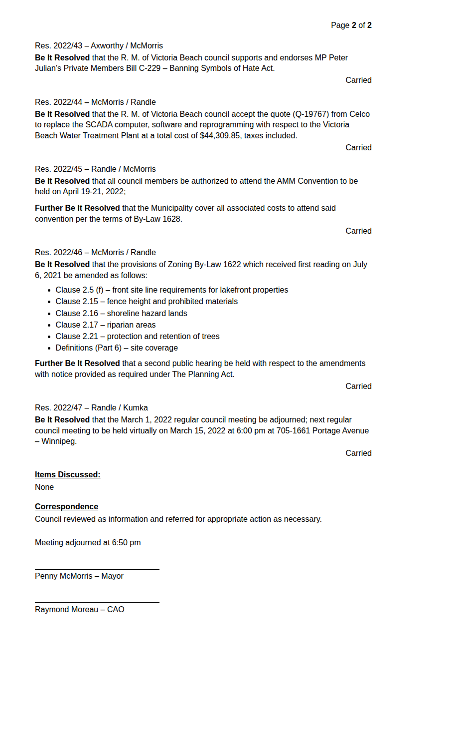Page 2 of 2
Res. 2022/43 – Axworthy / McMorris
Be It Resolved that the R. M. of Victoria Beach council supports and endorses MP Peter Julian’s Private Members Bill C-229 – Banning Symbols of Hate Act.
Carried
Res. 2022/44 – McMorris / Randle
Be It Resolved that the R. M. of Victoria Beach council accept the quote (Q-19767) from Celco to replace the SCADA computer, software and reprogramming with respect to the Victoria Beach Water Treatment Plant at a total cost of $44,309.85, taxes included.
Carried
Res. 2022/45 – Randle / McMorris
Be It Resolved that all council members be authorized to attend the AMM Convention to be held on April 19-21, 2022;
Further Be It Resolved that the Municipality cover all associated costs to attend said convention per the terms of By-Law 1628.
Carried
Res. 2022/46 – McMorris / Randle
Be It Resolved that the provisions of Zoning By-Law 1622 which received first reading on July 6, 2021 be amended as follows:
Clause 2.5 (f) – front site line requirements for lakefront properties
Clause 2.15 – fence height and prohibited materials
Clause 2.16 – shoreline hazard lands
Clause 2.17 – riparian areas
Clause 2.21 – protection and retention of trees
Definitions (Part 6) – site coverage
Further Be It Resolved that a second public hearing be held with respect to the amendments with notice provided as required under The Planning Act.
Carried
Res. 2022/47 – Randle / Kumka
Be It Resolved that the March 1, 2022 regular council meeting be adjourned; next regular council meeting to be held virtually on March 15, 2022 at 6:00 pm at 705-1661 Portage Avenue – Winnipeg.
Carried
Items Discussed:
None
Correspondence
Council reviewed as information and referred for appropriate action as necessary.
Meeting adjourned at 6:50 pm
Penny McMorris – Mayor
Raymond Moreau – CAO